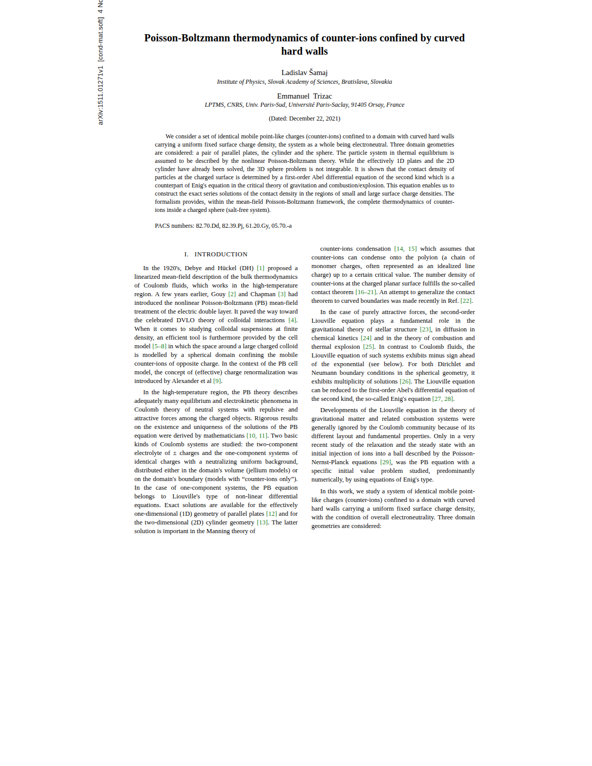arXiv:1511.01271v1 [cond-mat.soft] 4 Nov 2015
Poisson-Boltzmann thermodynamics of counter-ions confined by curved hard walls
Ladislav Šamaj
Institute of Physics, Slovak Academy of Sciences, Bratislava, Slovakia
Emmanuel Trizac
LPTMS, CNRS, Univ. Paris-Sud, Université Paris-Saclay, 91405 Orsay, France
(Dated: December 22, 2021)
We consider a set of identical mobile point-like charges (counter-ions) confined to a domain with curved hard walls carrying a uniform fixed surface charge density, the system as a whole being electroneutral. Three domain geometries are considered: a pair of parallel plates, the cylinder and the sphere. The particle system in thermal equilibrium is assumed to be described by the nonlinear Poisson-Boltzmann theory. While the effectively 1D plates and the 2D cylinder have already been solved, the 3D sphere problem is not integrable. It is shown that the contact density of particles at the charged surface is determined by a first-order Abel differential equation of the second kind which is a counterpart of Enig's equation in the critical theory of gravitation and combustion/explosion. This equation enables us to construct the exact series solutions of the contact density in the regions of small and large surface charge densities. The formalism provides, within the mean-field Poisson-Boltzmann framework, the complete thermodynamics of counter-ions inside a charged sphere (salt-free system).
PACS numbers: 82.70.Dd, 82.39.Pj, 61.20.Gy, 05.70.-a
I. Introduction
In the 1920's, Debye and Hückel (DH) [1] proposed a linearized mean-field description of the bulk thermodynamics of Coulomb fluids, which works in the high-temperature region. A few years earlier, Gouy [2] and Chapman [3] had introduced the nonlinear Poisson-Boltzmann (PB) mean-field treatment of the electric double layer. It paved the way toward the celebrated DVLO theory of colloidal interactions [4]. When it comes to studying colloidal suspensions at finite density, an efficient tool is furthermore provided by the cell model [5–8] in which the space around a large charged colloid is modelled by a spherical domain confining the mobile counter-ions of opposite charge. In the context of the PB cell model, the concept of (effective) charge renormalization was introduced by Alexander et al [9].
In the high-temperature region, the PB theory describes adequately many equilibrium and electrokinetic phenomena in Coulomb theory of neutral systems with repulsive and attractive forces among the charged objects. Rigorous results on the existence and uniqueness of the solutions of the PB equation were derived by mathematicians [10, 11]. Two basic kinds of Coulomb systems are studied: the two-component electrolyte of ± charges and the one-component systems of identical charges with a neutralizing uniform background, distributed either in the domain's volume (jellium models) or on the domain's boundary (models with “counter-ions only”). In the case of one-component systems, the PB equation belongs to Liouville's type of non-linear differential equations. Exact solutions are available for the effectively one-dimensional (1D) geometry of parallel plates [12] and for the two-dimensional (2D) cylinder geometry [13]. The latter solution is important in the Manning theory of
counter-ions condensation [14, 15] which assumes that counter-ions can condense onto the polyion (a chain of monomer charges, often represented as an idealized line charge) up to a certain critical value. The number density of counter-ions at the charged planar surface fulfills the so-called contact theorem [16–21]. An attempt to generalize the contact theorem to curved boundaries was made recently in Ref. [22].
In the case of purely attractive forces, the second-order Liouville equation plays a fundamental role in the gravitational theory of stellar structure [23], in diffusion in chemical kinetics [24] and in the theory of combustion and thermal explosion [25]. In contrast to Coulomb fluids, the Liouville equation of such systems exhibits minus sign ahead of the exponential (see below). For both Dirichlet and Neumann boundary conditions in the spherical geometry, it exhibits multiplicity of solutions [26]. The Liouville equation can be reduced to the first-order Abel's differential equation of the second kind, the so-called Enig's equation [27, 28].
Developments of the Liouville equation in the theory of gravitational matter and related combustion systems were generally ignored by the Coulomb community because of its different layout and fundamental properties. Only in a very recent study of the relaxation and the steady state with an initial injection of ions into a ball described by the Poisson-Nernst-Planck equations [29], was the PB equation with a specific initial value problem studied, predominantly numerically, by using equations of Enig's type.
In this work, we study a system of identical mobile point-like charges (counter-ions) confined to a domain with curved hard walls carrying a uniform fixed surface charge density, with the condition of overall electroneutrality. Three domain geometries are considered: